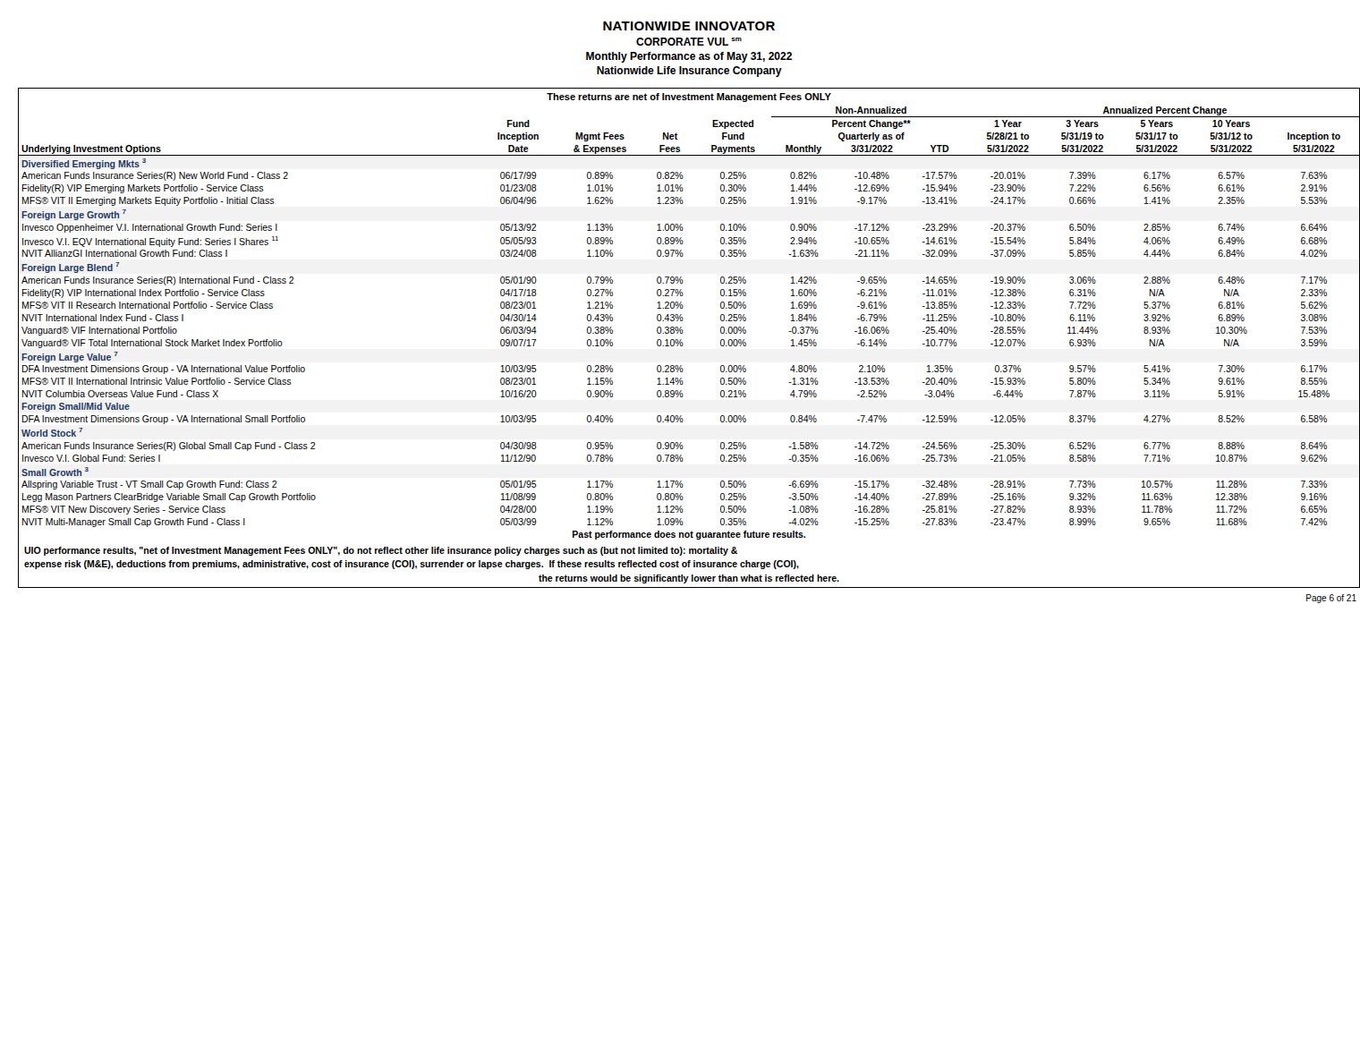NATIONWIDE INNOVATOR
CORPORATE VUL sm
Monthly Performance as of May 31, 2022
Nationwide Life Insurance Company
These returns are net of Investment Management Fees ONLY
| | | Non-Annualized | Annualized Percent Change |
| --- | --- | --- | --- |
| | Fund | | | Expected | Percent Change** | 1 Year | 3 Years | 5 Years | 10 Years | |
| | Inception | Mgmt Fees | Net | Fund | Quarterly as of | 5/28/21 to | 5/31/19 to | 5/31/17 to | 5/31/12 to | Inception to |
| Underlying Investment Options | Date | & Expenses | Fees | Payments | Monthly | 3/31/2022 | YTD | 5/31/2022 | 5/31/2022 | 5/31/2022 | 5/31/2022 | 5/31/2022 |
| Diversified Emerging Mkts 3 |
| American Funds Insurance Series(R) New World Fund - Class 2 | 06/17/99 | 0.89% | 0.82% | 0.25% | 0.82% | -10.48% | -17.57% | -20.01% | 7.39% | 6.17% | 6.57% | 7.63% |
| Fidelity(R) VIP Emerging Markets Portfolio - Service Class | 01/23/08 | 1.01% | 1.01% | 0.30% | 1.44% | -12.69% | -15.94% | -23.90% | 7.22% | 6.56% | 6.61% | 2.91% |
| MFS® VIT II Emerging Markets Equity Portfolio - Initial Class | 06/04/96 | 1.62% | 1.23% | 0.25% | 1.91% | -9.17% | -13.41% | -24.17% | 0.66% | 1.41% | 2.35% | 5.53% |
| Foreign Large Growth 7 |
| Invesco Oppenheimer V.I. International Growth Fund: Series I | 05/13/92 | 1.13% | 1.00% | 0.10% | 0.90% | -17.12% | -23.29% | -20.37% | 6.50% | 2.85% | 6.74% | 6.64% |
| Invesco V.I. EQV International Equity Fund: Series I Shares 11 | 05/05/93 | 0.89% | 0.89% | 0.35% | 2.94% | -10.65% | -14.61% | -15.54% | 5.84% | 4.06% | 6.49% | 6.68% |
| NVIT AllianzGI International Growth Fund: Class I | 03/24/08 | 1.10% | 0.97% | 0.35% | -1.63% | -21.11% | -32.09% | -37.09% | 5.85% | 4.44% | 6.84% | 4.02% |
| Foreign Large Blend 7 |
| American Funds Insurance Series(R) International Fund - Class 2 | 05/01/90 | 0.79% | 0.79% | 0.25% | 1.42% | -9.65% | -14.65% | -19.90% | 3.06% | 2.88% | 6.48% | 7.17% |
| Fidelity(R) VIP International Index Portfolio - Service Class | 04/17/18 | 0.27% | 0.27% | 0.15% | 1.60% | -6.21% | -11.01% | -12.38% | 6.31% | N/A | N/A | 2.33% |
| MFS® VIT II Research International Portfolio - Service Class | 08/23/01 | 1.21% | 1.20% | 0.50% | 1.69% | -9.61% | -13.85% | -12.33% | 7.72% | 5.37% | 6.81% | 5.62% |
| NVIT International Index Fund - Class I | 04/30/14 | 0.43% | 0.43% | 0.25% | 1.84% | -6.79% | -11.25% | -10.80% | 6.11% | 3.92% | 6.89% | 3.08% |
| Vanguard® VIF International Portfolio | 06/03/94 | 0.38% | 0.38% | 0.00% | -0.37% | -16.06% | -25.40% | -28.55% | 11.44% | 8.93% | 10.30% | 7.53% |
| Vanguard® VIF Total International Stock Market Index Portfolio | 09/07/17 | 0.10% | 0.10% | 0.00% | 1.45% | -6.14% | -10.77% | -12.07% | 6.93% | N/A | N/A | 3.59% |
| Foreign Large Value 7 |
| DFA Investment Dimensions Group - VA International Value Portfolio | 10/03/95 | 0.28% | 0.28% | 0.00% | 4.80% | 2.10% | 1.35% | 0.37% | 9.57% | 5.41% | 7.30% | 6.17% |
| MFS® VIT II International Intrinsic Value Portfolio - Service Class | 08/23/01 | 1.15% | 1.14% | 0.50% | -1.31% | -13.53% | -20.40% | -15.93% | 5.80% | 5.34% | 9.61% | 8.55% |
| NVIT Columbia Overseas Value Fund - Class X | 10/16/20 | 0.90% | 0.89% | 0.21% | 4.79% | -2.52% | -3.04% | -6.44% | 7.87% | 3.11% | 5.91% | 15.48% |
| Foreign Small/Mid Value |
| DFA Investment Dimensions Group - VA International Small Portfolio | 10/03/95 | 0.40% | 0.40% | 0.00% | 0.84% | -7.47% | -12.59% | -12.05% | 8.37% | 4.27% | 8.52% | 6.58% |
| World Stock 7 |
| American Funds Insurance Series(R) Global Small Cap Fund - Class 2 | 04/30/98 | 0.95% | 0.90% | 0.25% | -1.58% | -14.72% | -24.56% | -25.30% | 6.52% | 6.77% | 8.88% | 8.64% |
| Invesco V.I. Global Fund: Series I | 11/12/90 | 0.78% | 0.78% | 0.25% | -0.35% | -16.06% | -25.73% | -21.05% | 8.58% | 7.71% | 10.87% | 9.62% |
| Small Growth 3 |
| Allspring Variable Trust - VT Small Cap Growth Fund: Class 2 | 05/01/95 | 1.17% | 1.17% | 0.50% | -6.69% | -15.17% | -32.48% | -28.91% | 7.73% | 10.57% | 11.28% | 7.33% |
| Legg Mason Partners ClearBridge Variable Small Cap Growth Portfolio | 11/08/99 | 0.80% | 0.80% | 0.25% | -3.50% | -14.40% | -27.89% | -25.16% | 9.32% | 11.63% | 12.38% | 9.16% |
| MFS® VIT New Discovery Series - Service Class | 04/28/00 | 1.19% | 1.12% | 0.50% | -1.08% | -16.28% | -25.81% | -27.82% | 8.93% | 11.78% | 11.72% | 6.65% |
| NVIT Multi-Manager Small Cap Growth Fund - Class I | 05/03/99 | 1.12% | 1.09% | 0.35% | -4.02% | -15.25% | -27.83% | -23.47% | 8.99% | 9.65% | 11.68% | 7.42% |
| Past performance does not guarantee future results. |
UIO performance results, "net of Investment Management Fees ONLY", do not reflect other life insurance policy charges such as (but not limited to): mortality &
expense risk (M&E), deductions from premiums, administrative, cost of insurance (COI), surrender or lapse charges. If these results reflected cost of insurance charge (COI),
the returns would be significantly lower than what is reflected here.
Page 6 of 21